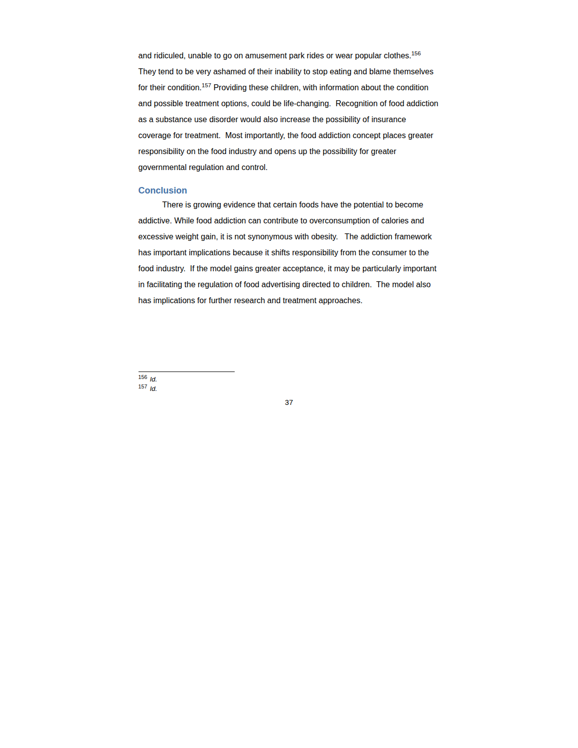and ridiculed, unable to go on amusement park rides or wear popular clothes.156 They tend to be very ashamed of their inability to stop eating and blame themselves for their condition.157 Providing these children, with information about the condition and possible treatment options, could be life-changing. Recognition of food addiction as a substance use disorder would also increase the possibility of insurance coverage for treatment. Most importantly, the food addiction concept places greater responsibility on the food industry and opens up the possibility for greater governmental regulation and control.
Conclusion
There is growing evidence that certain foods have the potential to become addictive. While food addiction can contribute to overconsumption of calories and excessive weight gain, it is not synonymous with obesity. The addiction framework has important implications because it shifts responsibility from the consumer to the food industry. If the model gains greater acceptance, it may be particularly important in facilitating the regulation of food advertising directed to children. The model also has implications for further research and treatment approaches.
156 Id.
157 Id.
37